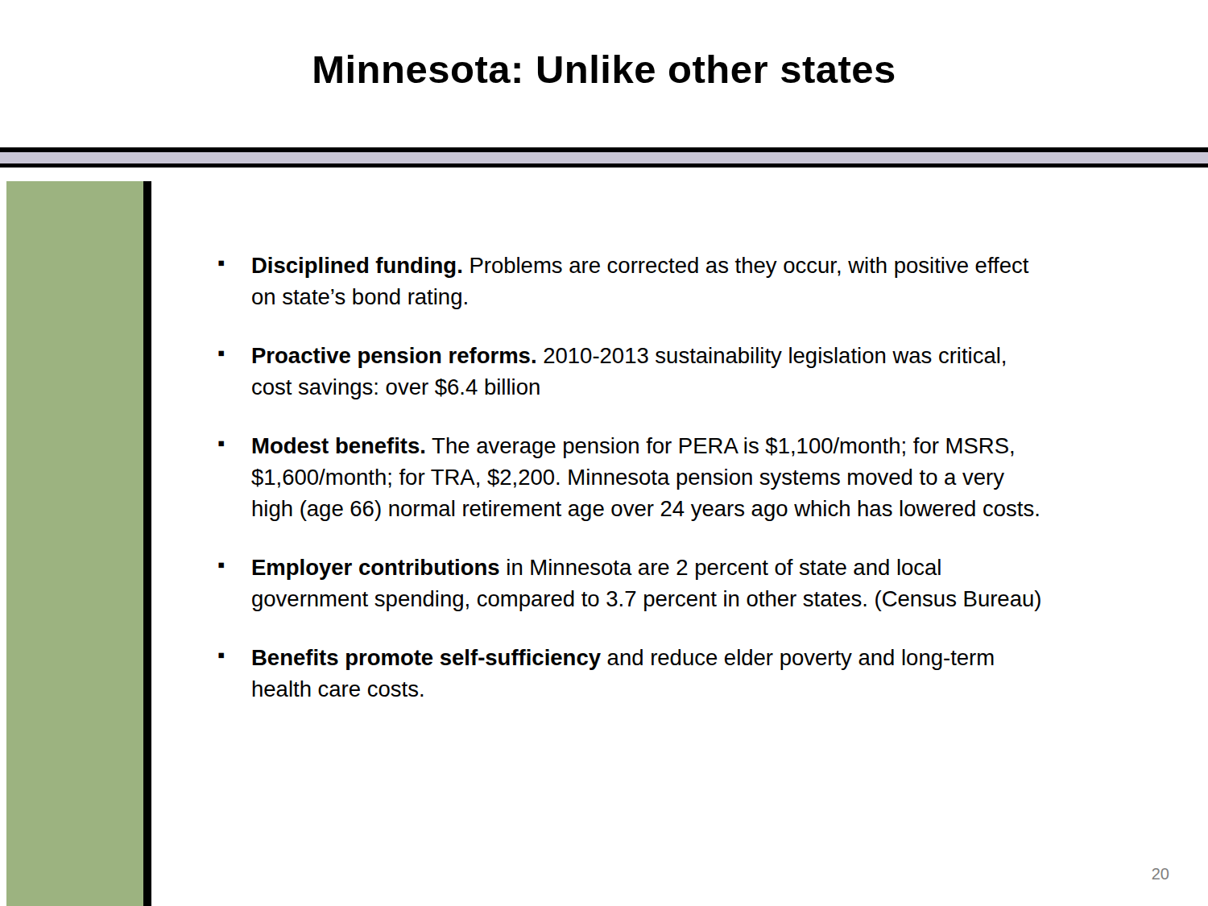Minnesota: Unlike other states
Disciplined funding. Problems are corrected as they occur, with positive effect on state’s bond rating.
Proactive pension reforms. 2010-2013 sustainability legislation was critical, cost savings: over $6.4 billion
Modest benefits. The average pension for PERA is $1,100/month; for MSRS, $1,600/month; for TRA, $2,200. Minnesota pension systems moved to a very high (age 66) normal retirement age over 24 years ago which has lowered costs.
Employer contributions in Minnesota are 2 percent of state and local government spending, compared to 3.7 percent in other states. (Census Bureau)
Benefits promote self-sufficiency and reduce elder poverty and long-term health care costs.
20